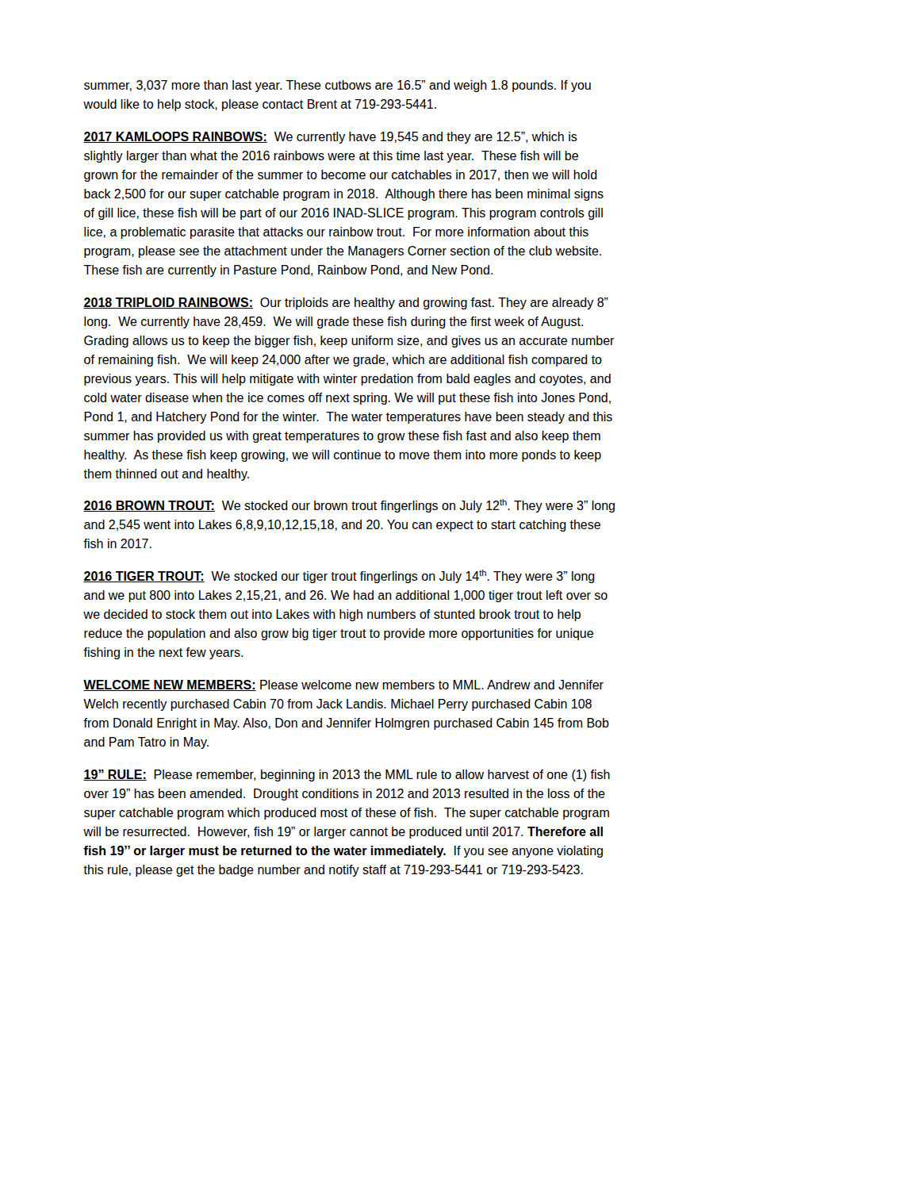summer, 3,037 more than last year. These cutbows are 16.5” and weigh 1.8 pounds. If you would like to help stock, please contact Brent at 719-293-5441.
2017 KAMLOOPS RAINBOWS: We currently have 19,545 and they are 12.5”, which is slightly larger than what the 2016 rainbows were at this time last year. These fish will be grown for the remainder of the summer to become our catchables in 2017, then we will hold back 2,500 for our super catchable program in 2018. Although there has been minimal signs of gill lice, these fish will be part of our 2016 INAD-SLICE program. This program controls gill lice, a problematic parasite that attacks our rainbow trout. For more information about this program, please see the attachment under the Managers Corner section of the club website. These fish are currently in Pasture Pond, Rainbow Pond, and New Pond.
2018 TRIPLOID RAINBOWS: Our triploids are healthy and growing fast. They are already 8” long. We currently have 28,459. We will grade these fish during the first week of August. Grading allows us to keep the bigger fish, keep uniform size, and gives us an accurate number of remaining fish. We will keep 24,000 after we grade, which are additional fish compared to previous years. This will help mitigate with winter predation from bald eagles and coyotes, and cold water disease when the ice comes off next spring. We will put these fish into Jones Pond, Pond 1, and Hatchery Pond for the winter. The water temperatures have been steady and this summer has provided us with great temperatures to grow these fish fast and also keep them healthy. As these fish keep growing, we will continue to move them into more ponds to keep them thinned out and healthy.
2016 BROWN TROUT: We stocked our brown trout fingerlings on July 12th. They were 3” long and 2,545 went into Lakes 6,8,9,10,12,15,18, and 20. You can expect to start catching these fish in 2017.
2016 TIGER TROUT: We stocked our tiger trout fingerlings on July 14th. They were 3” long and we put 800 into Lakes 2,15,21, and 26. We had an additional 1,000 tiger trout left over so we decided to stock them out into Lakes with high numbers of stunted brook trout to help reduce the population and also grow big tiger trout to provide more opportunities for unique fishing in the next few years.
WELCOME NEW MEMBERS: Please welcome new members to MML. Andrew and Jennifer Welch recently purchased Cabin 70 from Jack Landis. Michael Perry purchased Cabin 108 from Donald Enright in May. Also, Don and Jennifer Holmgren purchased Cabin 145 from Bob and Pam Tatro in May.
19” RULE: Please remember, beginning in 2013 the MML rule to allow harvest of one (1) fish over 19” has been amended. Drought conditions in 2012 and 2013 resulted in the loss of the super catchable program which produced most of these of fish. The super catchable program will be resurrected. However, fish 19” or larger cannot be produced until 2017. Therefore all fish 19’’ or larger must be returned to the water immediately. If you see anyone violating this rule, please get the badge number and notify staff at 719-293-5441 or 719-293-5423.